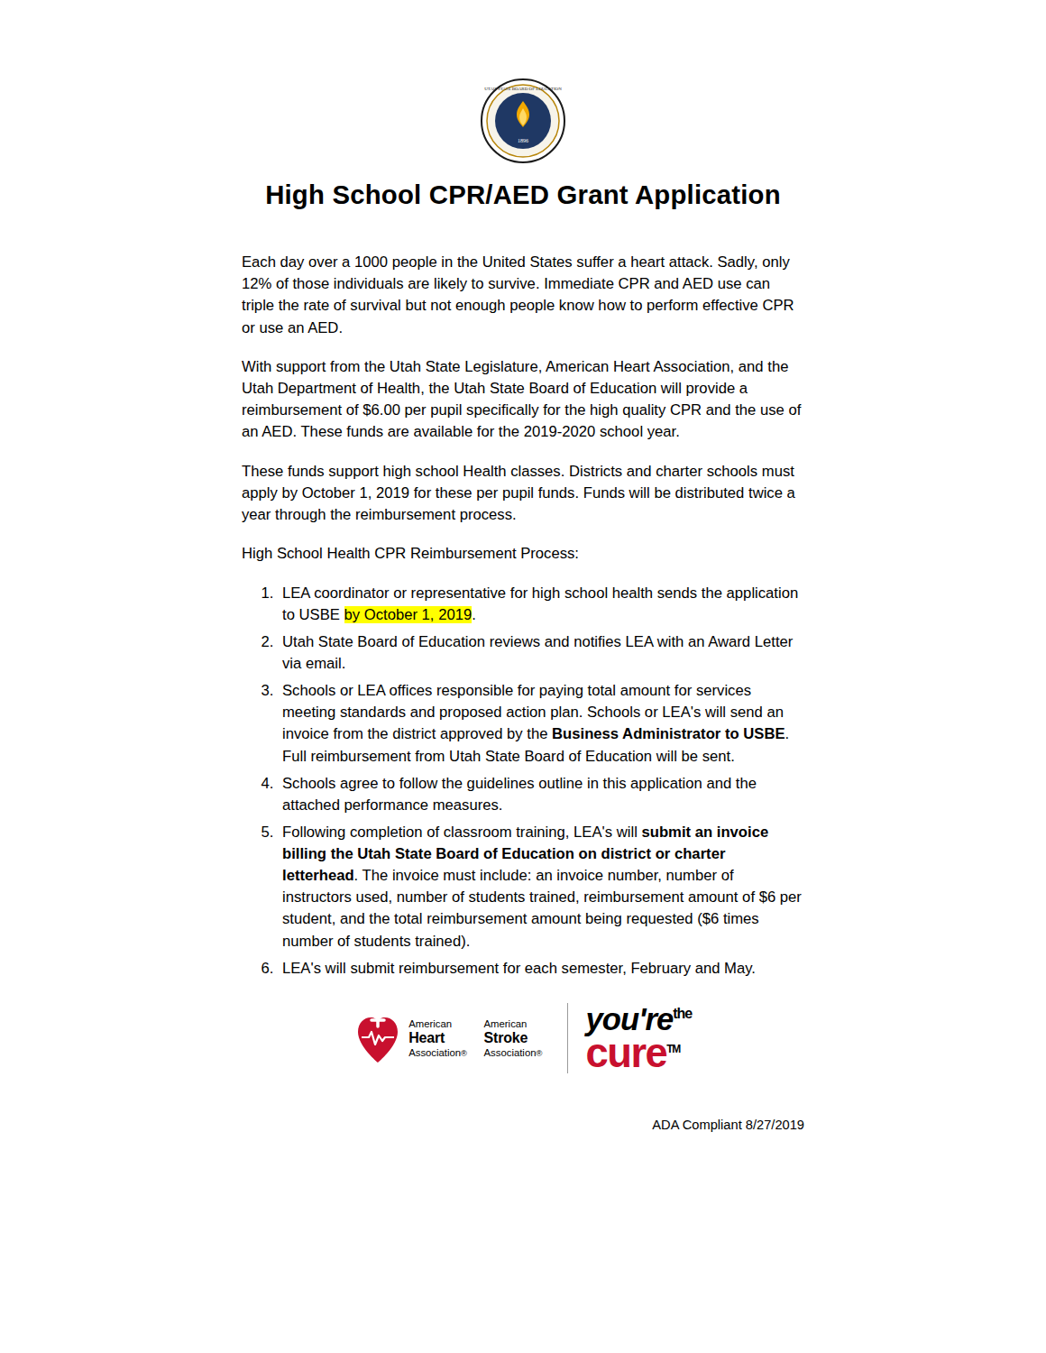1896 UTAH STATE BOARD OF EDUCATION
High School CPR/AED Grant Application
Each day over a 1000 people in the United States suffer a heart attack. Sadly, only 12% of those individuals are likely to survive. Immediate CPR and AED use can triple the rate of survival but not enough people know how to perform effective CPR or use an AED.
With support from the Utah State Legislature, American Heart Association, and the Utah Department of Health, the Utah State Board of Education will provide a reimbursement of $6.00 per pupil specifically for the high quality CPR and the use of an AED. These funds are available for the 2019-2020 school year.
These funds support high school Health classes. Districts and charter schools must apply by October 1, 2019 for these per pupil funds. Funds will be distributed twice a year through the reimbursement process.
High School Health CPR Reimbursement Process:
LEA coordinator or representative for high school health sends the application to USBE by October 1, 2019.
Utah State Board of Education reviews and notifies LEA with an Award Letter via email.
Schools or LEA offices responsible for paying total amount for services meeting standards and proposed action plan. Schools or LEA's will send an invoice from the district approved by the Business Administrator to USBE. Full reimbursement from Utah State Board of Education will be sent.
Schools agree to follow the guidelines outline in this application and the attached performance measures.
Following completion of classroom training, LEA's will submit an invoice billing the Utah State Board of Education on district or charter letterhead. The invoice must include: an invoice number, number of instructors used, number of students trained, reimbursement amount of $6 per student, and the total reimbursement amount being requested ($6 times number of students trained).
LEA's will submit reimbursement for each semester, February and May.
American
Heart
Association®
American
Stroke
Association®
you'rethe
cureTM
ADA Compliant 8/27/2019